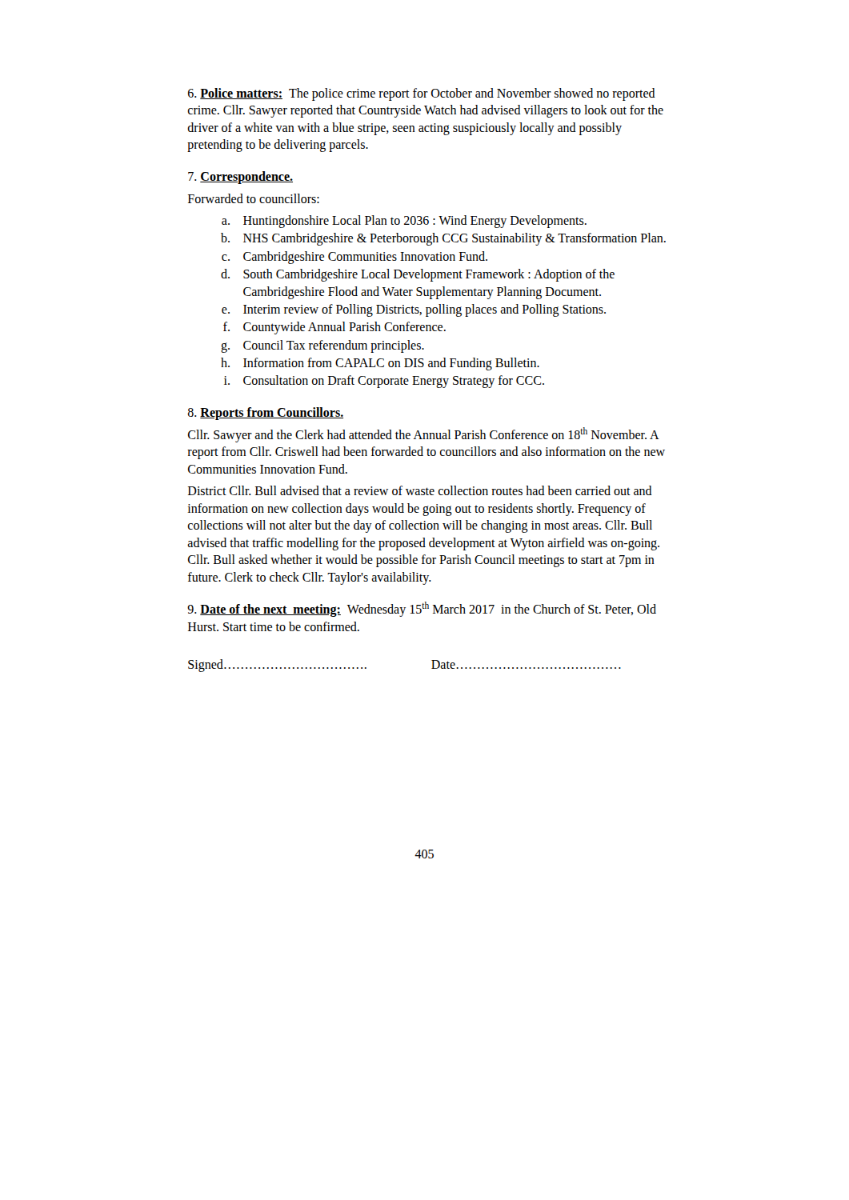6. Police matters: The police crime report for October and November showed no reported crime. Cllr. Sawyer reported that Countryside Watch had advised villagers to look out for the driver of a white van with a blue stripe, seen acting suspiciously locally and possibly pretending to be delivering parcels.
7. Correspondence.
Forwarded to councillors:
Huntingdonshire Local Plan to 2036 : Wind Energy Developments.
NHS Cambridgeshire & Peterborough CCG Sustainability & Transformation Plan.
Cambridgeshire Communities Innovation Fund.
South Cambridgeshire Local Development Framework : Adoption of the Cambridgeshire Flood and Water Supplementary Planning Document.
Interim review of Polling Districts, polling places and Polling Stations.
Countywide Annual Parish Conference.
Council Tax referendum principles.
Information from CAPALC on DIS and Funding Bulletin.
Consultation on Draft Corporate Energy Strategy for CCC.
8. Reports from Councillors.
Cllr. Sawyer and the Clerk had attended the Annual Parish Conference on 18th November. A report from Cllr. Criswell had been forwarded to councillors and also information on the new Communities Innovation Fund.
District Cllr. Bull advised that a review of waste collection routes had been carried out and information on new collection days would be going out to residents shortly. Frequency of collections will not alter but the day of collection will be changing in most areas. Cllr. Bull advised that traffic modelling for the proposed development at Wyton airfield was on-going. Cllr. Bull asked whether it would be possible for Parish Council meetings to start at 7pm in future. Clerk to check Cllr. Taylor's availability.
9. Date of the next meeting: Wednesday 15th March 2017 in the Church of St. Peter, Old Hurst. Start time to be confirmed.
Signed……………………………. Date…………………………………
405